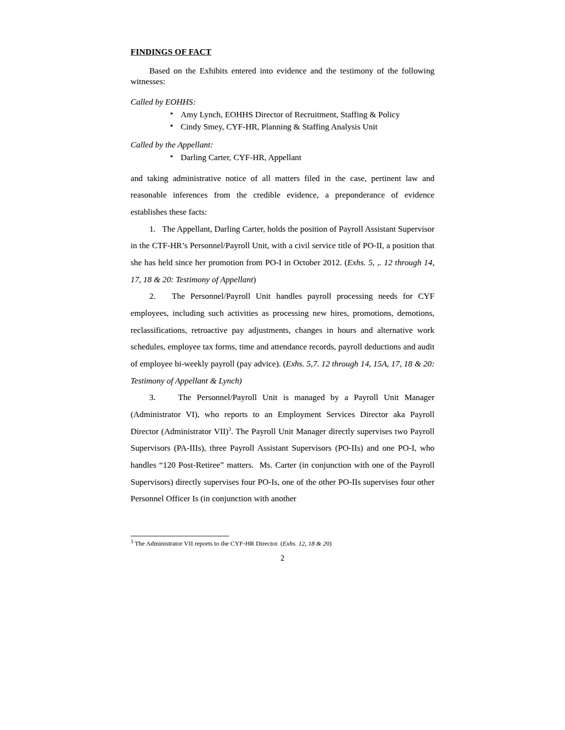FINDINGS OF FACT
Based on the Exhibits entered into evidence and the testimony of the following witnesses:
Called by EOHHS:
Amy Lynch, EOHHS Director of Recruitment, Staffing & Policy
Cindy Smey, CYF-HR, Planning & Staffing Analysis Unit
Called by the Appellant:
Darling Carter, CYF-HR, Appellant
and taking administrative notice of all matters filed in the case, pertinent law and reasonable inferences from the credible evidence, a preponderance of evidence establishes these facts:
1. The Appellant, Darling Carter, holds the position of Payroll Assistant Supervisor in the CTF-HR’s Personnel/Payroll Unit, with a civil service title of PO-II, a position that she has held since her promotion from PO-I in October 2012. (Exhs. 5, ,. 12 through 14, 17, 18 & 20: Testimony of Appellant)
2. The Personnel/Payroll Unit handles payroll processing needs for CYF employees, including such activities as processing new hires, promotions, demotions, reclassifications, retroactive pay adjustments, changes in hours and alternative work schedules, employee tax forms, time and attendance records, payroll deductions and audit of employee bi-weekly payroll (pay advice). (Exhs. 5,7. 12 through 14, 15A, 17, 18 & 20: Testimony of Appellant & Lynch)
3. The Personnel/Payroll Unit is managed by a Payroll Unit Manager (Administrator VI), who reports to an Employment Services Director aka Payroll Director (Administrator VII)3. The Payroll Unit Manager directly supervises two Payroll Supervisors (PA-IIIs), three Payroll Assistant Supervisors (PO-IIs) and one PO-I, who handles “120 Post-Retiree” matters. Ms. Carter (in conjunction with one of the Payroll Supervisors) directly supervises four PO-Is, one of the other PO-IIs supervises four other Personnel Officer Is (in conjunction with another
3 The Administrator VII reports to the CYF-HR Director. (Exhs. 12, 18 & 20)
2